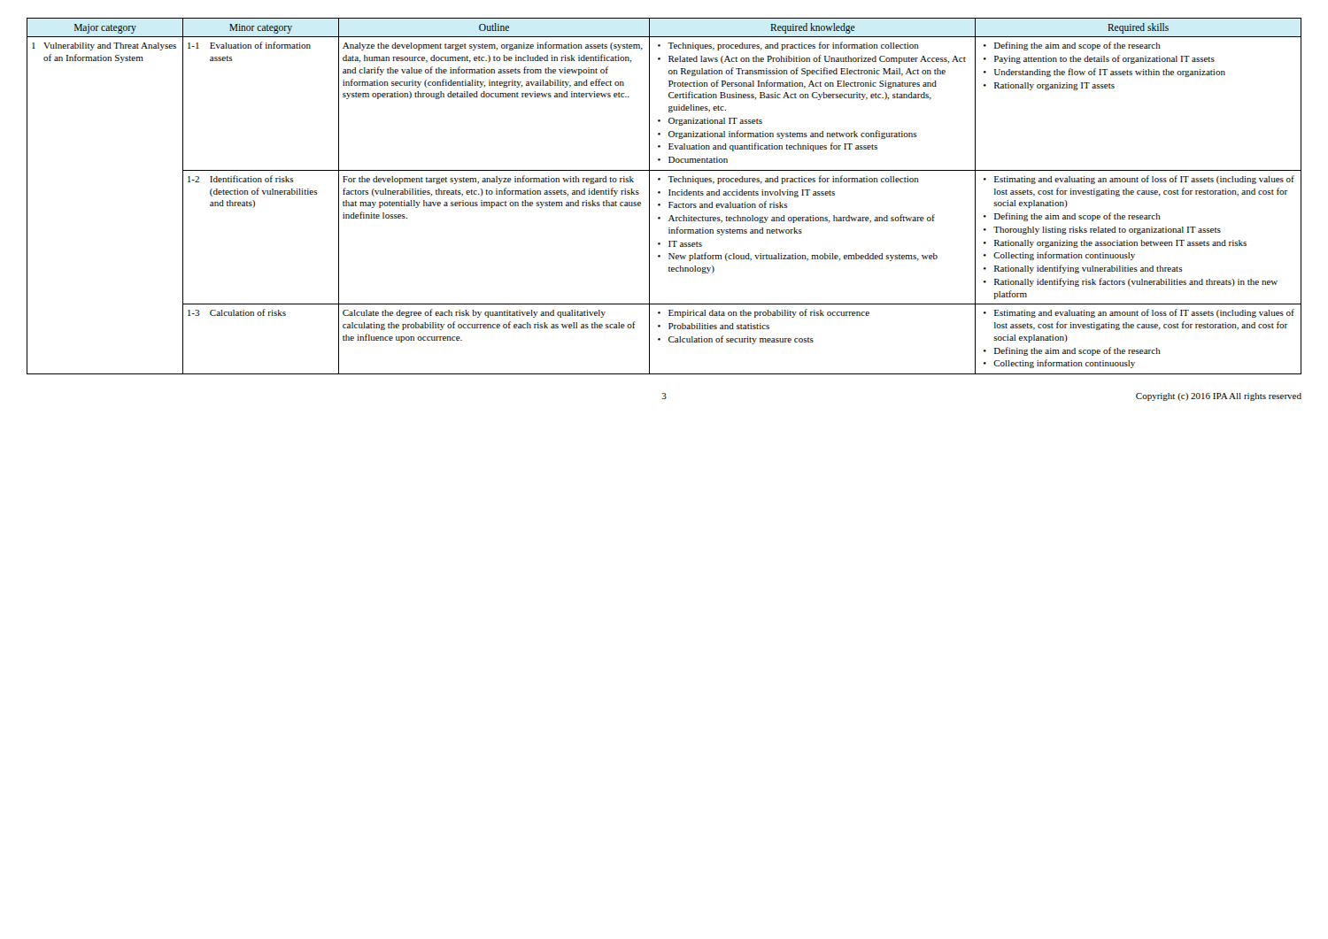| Major category | Minor category | Outline | Required knowledge | Required skills |
| --- | --- | --- | --- | --- |
| 1 Vulnerability and Threat Analyses of an Information System | 1-1 Evaluation of information assets | Analyze the development target system, organize information assets (system, data, human resource, document, etc.) to be included in risk identification, and clarify the value of the information assets from the viewpoint of information security (confidentiality, integrity, availability, and effect on system operation) through detailed document reviews and interviews etc.. | Techniques, procedures, and practices for information collection Related laws (Act on the Prohibition of Unauthorized Computer Access, Act on Regulation of Transmission of Specified Electronic Mail, Act on the Protection of Personal Information, Act on Electronic Signatures and Certification Business, Basic Act on Cybersecurity, etc.), standards, guidelines, etc. Organizational IT assets Organizational information systems and network configurations Evaluation and quantification techniques for IT assets Documentation | Defining the aim and scope of the research Paying attention to the details of organizational IT assets Understanding the flow of IT assets within the organization Rationally organizing IT assets |
| 1-2 Identification of risks (detection of vulnerabilities and threats) | For the development target system, analyze information with regard to risk factors (vulnerabilities, threats, etc.) to information assets, and identify risks that may potentially have a serious impact on the system and risks that cause indefinite losses. | Techniques, procedures, and practices for information collection Incidents and accidents involving IT assets Factors and evaluation of risks Architectures, technology and operations, hardware, and software of information systems and networks IT assets New platform (cloud, virtualization, mobile, embedded systems, web technology) | Estimating and evaluating an amount of loss of IT assets (including values of lost assets, cost for investigating the cause, cost for restoration, and cost for social explanation) Defining the aim and scope of the research Thoroughly listing risks related to organizational IT assets Rationally organizing the association between IT assets and risks Collecting information continuously Rationally identifying vulnerabilities and threats Rationally identifying risk factors (vulnerabilities and threats) in the new platform |
| 1-3 Calculation of risks | Calculate the degree of each risk by quantitatively and qualitatively calculating the probability of occurrence of each risk as well as the scale of the influence upon occurrence. | Empirical data on the probability of risk occurrence Probabilities and statistics Calculation of security measure costs | Estimating and evaluating an amount of loss of IT assets (including values of lost assets, cost for investigating the cause, cost for restoration, and cost for social explanation) Defining the aim and scope of the research Collecting information continuously |
3
Copyright (c) 2016 IPA All rights reserved